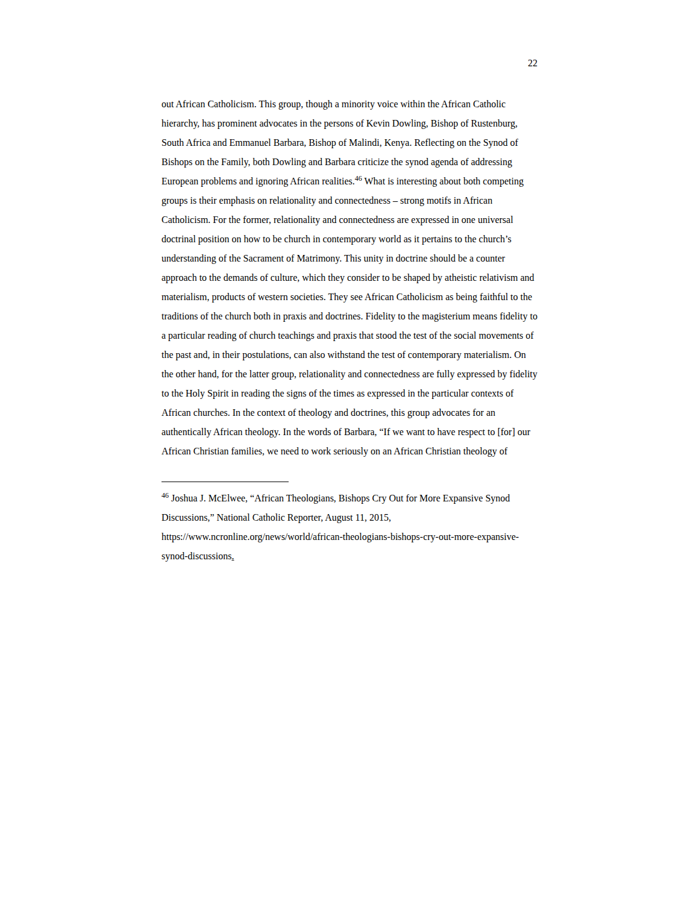22
out African Catholicism. This group, though a minority voice within the African Catholic hierarchy, has prominent advocates in the persons of Kevin Dowling, Bishop of Rustenburg, South Africa and Emmanuel Barbara, Bishop of Malindi, Kenya. Reflecting on the Synod of Bishops on the Family, both Dowling and Barbara criticize the synod agenda of addressing European problems and ignoring African realities.46 What is interesting about both competing groups is their emphasis on relationality and connectedness – strong motifs in African Catholicism. For the former, relationality and connectedness are expressed in one universal doctrinal position on how to be church in contemporary world as it pertains to the church’s understanding of the Sacrament of Matrimony. This unity in doctrine should be a counter approach to the demands of culture, which they consider to be shaped by atheistic relativism and materialism, products of western societies. They see African Catholicism as being faithful to the traditions of the church both in praxis and doctrines. Fidelity to the magisterium means fidelity to a particular reading of church teachings and praxis that stood the test of the social movements of the past and, in their postulations, can also withstand the test of contemporary materialism. On the other hand, for the latter group, relationality and connectedness are fully expressed by fidelity to the Holy Spirit in reading the signs of the times as expressed in the particular contexts of African churches. In the context of theology and doctrines, this group advocates for an authentically African theology. In the words of Barbara, “If we want to have respect to [for] our African Christian families, we need to work seriously on an African Christian theology of
46 Joshua J. McElwee, “African Theologians, Bishops Cry Out for More Expansive Synod Discussions,” National Catholic Reporter, August 11, 2015, https://www.ncronline.org/news/world/african-theologians-bishops-cry-out-more-expansive-synod-discussions.